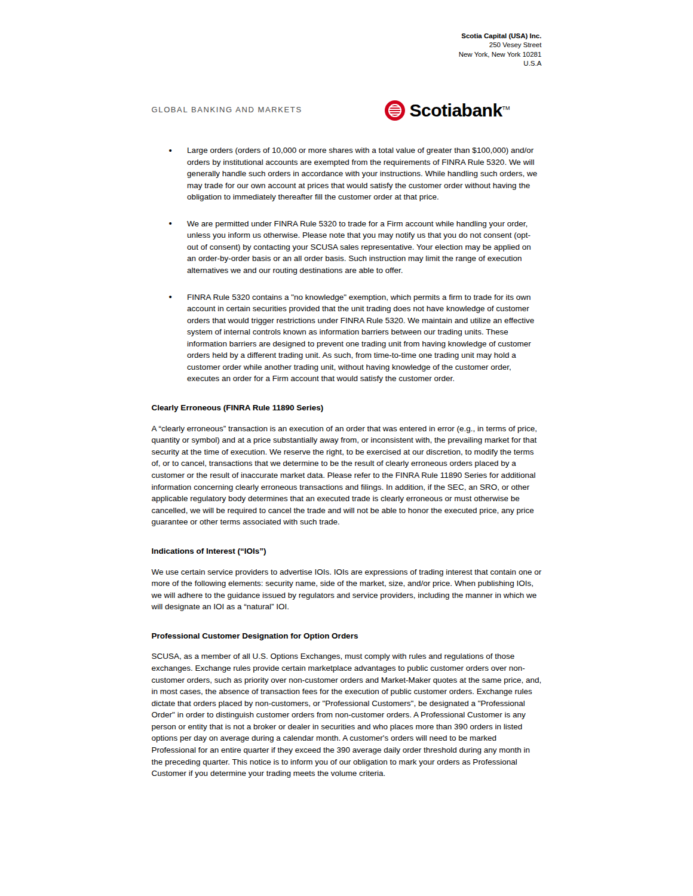Scotia Capital (USA) Inc.
250 Vesey Street
New York, New York 10281
U.S.A
GLOBAL BANKING AND MARKETS
ScotiabankTM
Large orders (orders of 10,000 or more shares with a total value of greater than $100,000) and/or orders by institutional accounts are exempted from the requirements of FINRA Rule 5320. We will generally handle such orders in accordance with your instructions. While handling such orders, we may trade for our own account at prices that would satisfy the customer order without having the obligation to immediately thereafter fill the customer order at that price.
We are permitted under FINRA Rule 5320 to trade for a Firm account while handling your order, unless you inform us otherwise. Please note that you may notify us that you do not consent (opt-out of consent) by contacting your SCUSA sales representative. Your election may be applied on an order-by-order basis or an all order basis. Such instruction may limit the range of execution alternatives we and our routing destinations are able to offer.
FINRA Rule 5320 contains a "no knowledge" exemption, which permits a firm to trade for its own account in certain securities provided that the unit trading does not have knowledge of customer orders that would trigger restrictions under FINRA Rule 5320. We maintain and utilize an effective system of internal controls known as information barriers between our trading units. These information barriers are designed to prevent one trading unit from having knowledge of customer orders held by a different trading unit. As such, from time-to-time one trading unit may hold a customer order while another trading unit, without having knowledge of the customer order, executes an order for a Firm account that would satisfy the customer order.
Clearly Erroneous (FINRA Rule 11890 Series)
A “clearly erroneous” transaction is an execution of an order that was entered in error (e.g., in terms of price, quantity or symbol) and at a price substantially away from, or inconsistent with, the prevailing market for that security at the time of execution. We reserve the right, to be exercised at our discretion, to modify the terms of, or to cancel, transactions that we determine to be the result of clearly erroneous orders placed by a customer or the result of inaccurate market data. Please refer to the FINRA Rule 11890 Series for additional information concerning clearly erroneous transactions and filings. In addition, if the SEC, an SRO, or other applicable regulatory body determines that an executed trade is clearly erroneous or must otherwise be cancelled, we will be required to cancel the trade and will not be able to honor the executed price, any price guarantee or other terms associated with such trade.
Indications of Interest (“IOIs”)
We use certain service providers to advertise IOIs. IOIs are expressions of trading interest that contain one or more of the following elements: security name, side of the market, size, and/or price. When publishing IOIs, we will adhere to the guidance issued by regulators and service providers, including the manner in which we will designate an IOI as a “natural” IOI.
Professional Customer Designation for Option Orders
SCUSA, as a member of all U.S. Options Exchanges, must comply with rules and regulations of those exchanges. Exchange rules provide certain marketplace advantages to public customer orders over non-customer orders, such as priority over non-customer orders and Market-Maker quotes at the same price, and, in most cases, the absence of transaction fees for the execution of public customer orders. Exchange rules dictate that orders placed by non-customers, or "Professional Customers", be designated a "Professional Order" in order to distinguish customer orders from non-customer orders. A Professional Customer is any person or entity that is not a broker or dealer in securities and who places more than 390 orders in listed options per day on average during a calendar month. A customer's orders will need to be marked Professional for an entire quarter if they exceed the 390 average daily order threshold during any month in the preceding quarter. This notice is to inform you of our obligation to mark your orders as Professional Customer if you determine your trading meets the volume criteria.